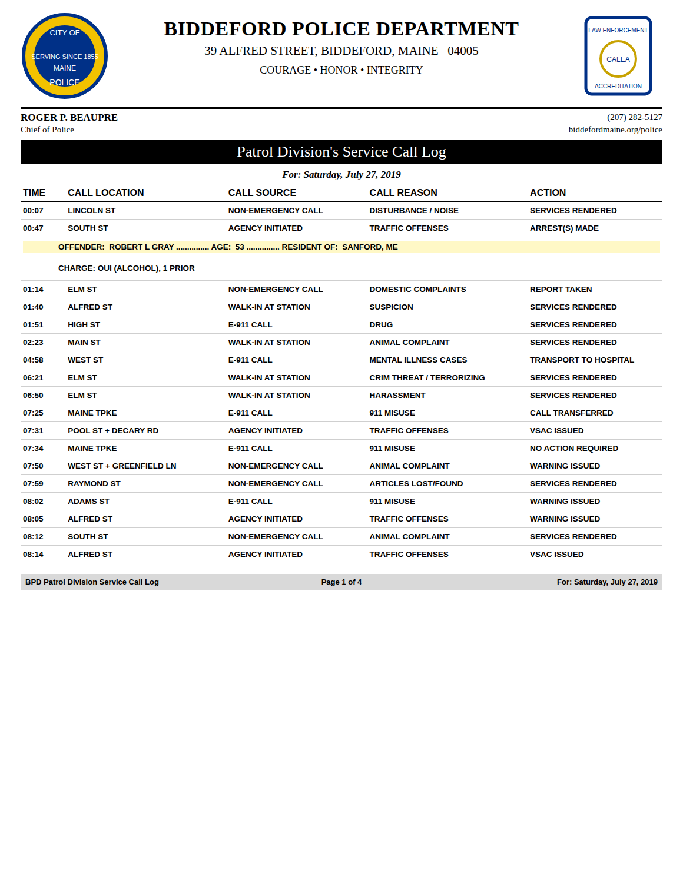BIDDEFORD POLICE DEPARTMENT
39 ALFRED STREET, BIDDEFORD, MAINE 04005
COURAGE • HONOR • INTEGRITY
ROGER P. BEAUPRE
Chief of Police
(207) 282-5127
biddefordmaine.org/police
Patrol Division's Service Call Log
For: Saturday, July 27, 2019
| TIME | CALL LOCATION | CALL SOURCE | CALL REASON | ACTION |
| --- | --- | --- | --- | --- |
| 00:07 | LINCOLN ST | NON-EMERGENCY CALL | DISTURBANCE / NOISE | SERVICES RENDERED |
| 00:47 | SOUTH ST | AGENCY INITIATED | TRAFFIC OFFENSES | ARREST(S) MADE |
| OFFENDER: ROBERT L GRAY ............... AGE: 53 ............... RESIDENT OF: SANFORD, ME |
| CHARGE: OUI (ALCOHOL), 1 PRIOR |
| 01:14 | ELM ST | NON-EMERGENCY CALL | DOMESTIC COMPLAINTS | REPORT TAKEN |
| 01:40 | ALFRED ST | WALK-IN AT STATION | SUSPICION | SERVICES RENDERED |
| 01:51 | HIGH ST | E-911 CALL | DRUG | SERVICES RENDERED |
| 02:23 | MAIN ST | WALK-IN AT STATION | ANIMAL COMPLAINT | SERVICES RENDERED |
| 04:58 | WEST ST | E-911 CALL | MENTAL ILLNESS CASES | TRANSPORT TO HOSPITAL |
| 06:21 | ELM ST | WALK-IN AT STATION | CRIM THREAT / TERRORIZING | SERVICES RENDERED |
| 06:50 | ELM ST | WALK-IN AT STATION | HARASSMENT | SERVICES RENDERED |
| 07:25 | MAINE TPKE | E-911 CALL | 911 MISUSE | CALL TRANSFERRED |
| 07:31 | POOL ST + DECARY RD | AGENCY INITIATED | TRAFFIC OFFENSES | VSAC ISSUED |
| 07:34 | MAINE TPKE | E-911 CALL | 911 MISUSE | NO ACTION REQUIRED |
| 07:50 | WEST ST + GREENFIELD LN | NON-EMERGENCY CALL | ANIMAL COMPLAINT | WARNING ISSUED |
| 07:59 | RAYMOND ST | NON-EMERGENCY CALL | ARTICLES LOST/FOUND | SERVICES RENDERED |
| 08:02 | ADAMS ST | E-911 CALL | 911 MISUSE | WARNING ISSUED |
| 08:05 | ALFRED ST | AGENCY INITIATED | TRAFFIC OFFENSES | WARNING ISSUED |
| 08:12 | SOUTH ST | NON-EMERGENCY CALL | ANIMAL COMPLAINT | SERVICES RENDERED |
| 08:14 | ALFRED ST | AGENCY INITIATED | TRAFFIC OFFENSES | VSAC ISSUED |
BPD Patrol Division Service Call Log
Page 1 of 4
For: Saturday, July 27, 2019